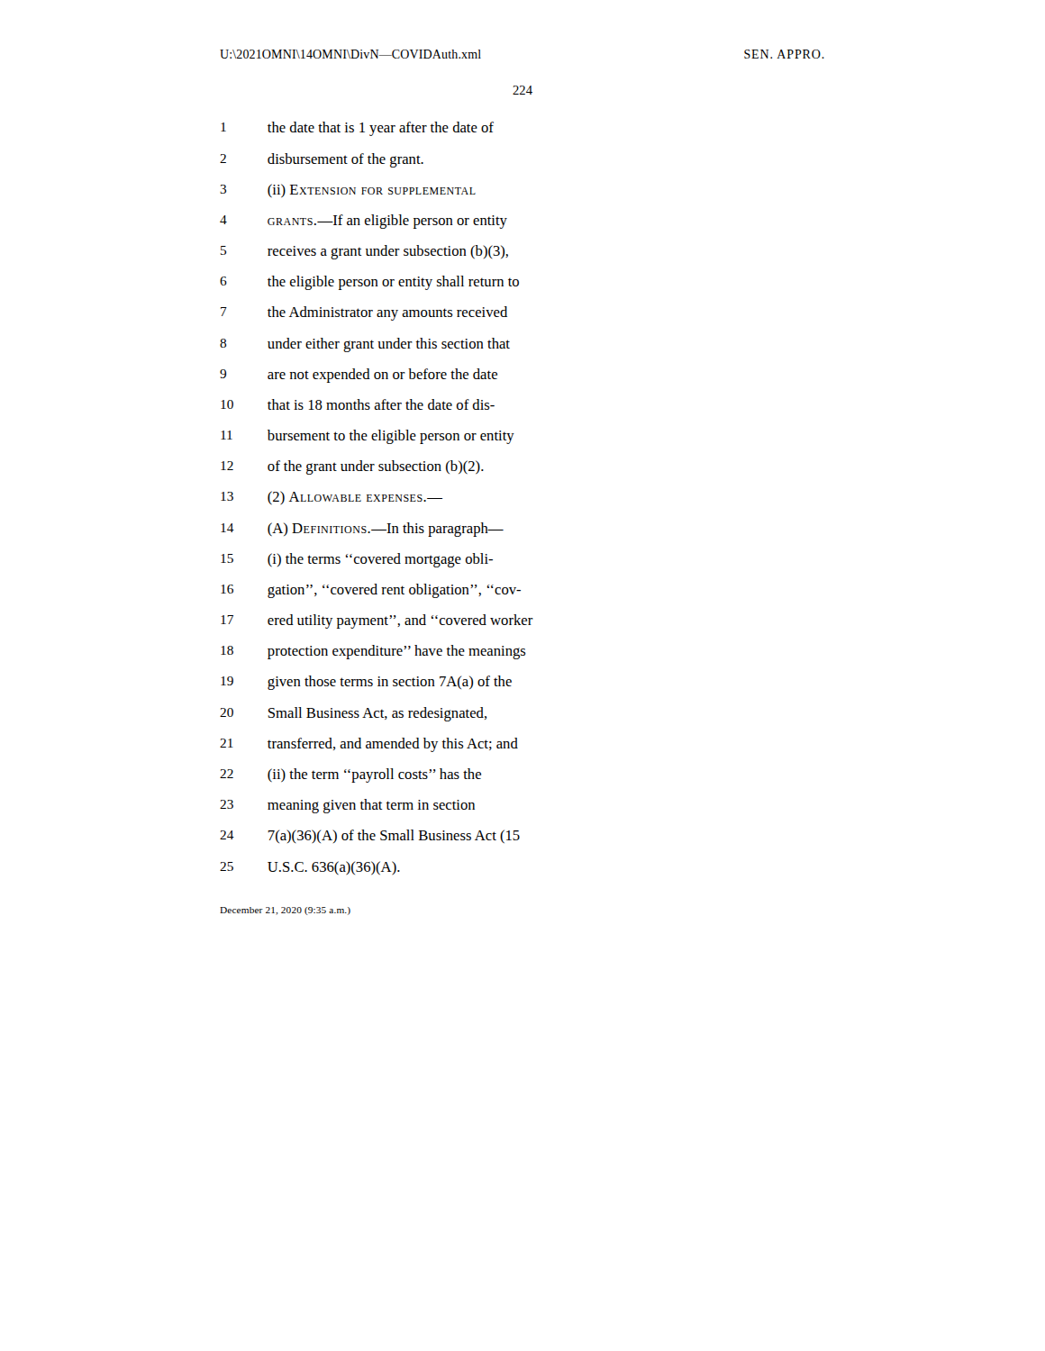U:\2021OMNI\14OMNI\DivN—COVIDAuth.xml SEN. APPRO.
224
| 1 | the date that is 1 year after the date of |
| 2 | disbursement of the grant. |
| 3 | (ii) Extension for supplemental |
| 4 | grants. —If an eligible person or entity |
| 5 | receives a grant under subsection (b)(3), |
| 6 | the eligible person or entity shall return to |
| 7 | the Administrator any amounts received |
| 8 | under either grant under this section that |
| 9 | are not expended on or before the date |
| 10 | that is 18 months after the date of dis- |
| 11 | bursement to the eligible person or entity |
| 12 | of the grant under subsection (b)(2). |
| 13 | (2) Allowable expenses. — |
| 14 | (A) Definitions. —In this paragraph— |
| 15 | (i) the terms ‘‘covered mortgage obli- |
| 16 | gation’’, ‘‘covered rent obligation’’, ‘‘cov- |
| 17 | ered utility payment’’, and ‘‘covered worker |
| 18 | protection expenditure’’ have the meanings |
| 19 | given those terms in section 7A(a) of the |
| 20 | Small Business Act, as redesignated, |
| 21 | transferred, and amended by this Act; and |
| 22 | (ii) the term ‘‘payroll costs’’ has the |
| 23 | meaning given that term in section |
| 24 | 7(a)(36)(A) of the Small Business Act (15 |
| 25 | U.S.C. 636(a)(36)(A). |
December 21, 2020 (9:35 a.m.)